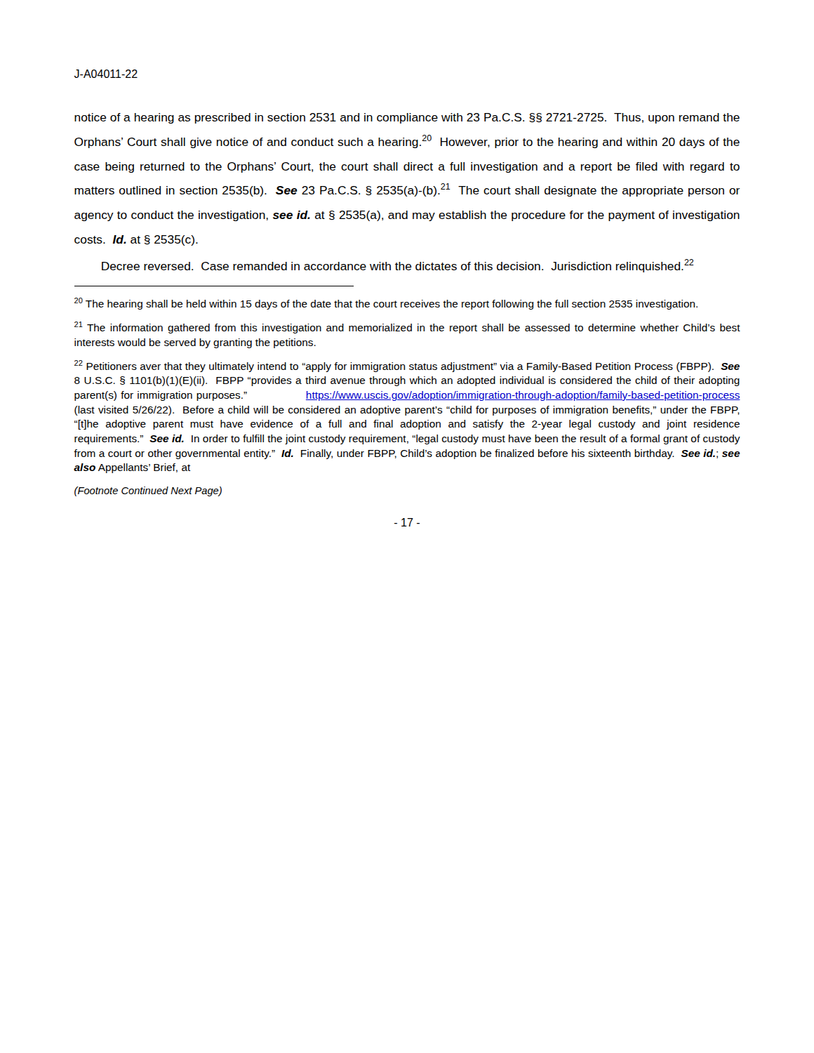J-A04011-22
notice of a hearing as prescribed in section 2531 and in compliance with 23 Pa.C.S. §§ 2721-2725. Thus, upon remand the Orphans’ Court shall give notice of and conduct such a hearing.20 However, prior to the hearing and within 20 days of the case being returned to the Orphans’ Court, the court shall direct a full investigation and a report be filed with regard to matters outlined in section 2535(b). See 23 Pa.C.S. § 2535(a)-(b).21 The court shall designate the appropriate person or agency to conduct the investigation, see id. at § 2535(a), and may establish the procedure for the payment of investigation costs. Id. at § 2535(c).
Decree reversed. Case remanded in accordance with the dictates of this decision. Jurisdiction relinquished.22
20 The hearing shall be held within 15 days of the date that the court receives the report following the full section 2535 investigation.
21 The information gathered from this investigation and memorialized in the report shall be assessed to determine whether Child’s best interests would be served by granting the petitions.
22 Petitioners aver that they ultimately intend to “apply for immigration status adjustment” via a Family-Based Petition Process (FBPP). See 8 U.S.C. § 1101(b)(1)(E)(ii). FBPP “provides a third avenue through which an adopted individual is considered the child of their adopting parent(s) for immigration purposes.” https://www.uscis.gov/adoption/immigration-through-adoption/family-based-petition-process (last visited 5/26/22). Before a child will be considered an adoptive parent’s “child for purposes of immigration benefits,” under the FBPP, “[t]he adoptive parent must have evidence of a full and final adoption and satisfy the 2-year legal custody and joint residence requirements.” See id. In order to fulfill the joint custody requirement, “legal custody must have been the result of a formal grant of custody from a court or other governmental entity.” Id. Finally, under FBPP, Child’s adoption be finalized before his sixteenth birthday. See id.; see also Appellants’ Brief, at
(Footnote Continued Next Page)
- 17 -